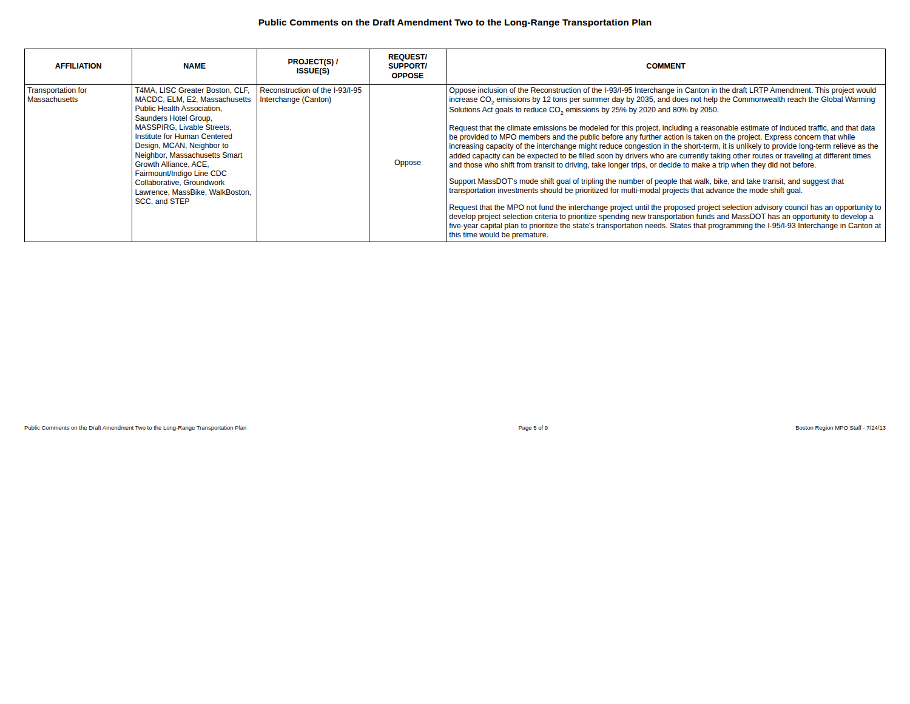Public Comments on the Draft Amendment Two to the Long-Range Transportation Plan
| AFFILIATION | NAME | PROJECT(S) / ISSUE(S) | REQUEST/ SUPPORT/ OPPOSE | COMMENT |
| --- | --- | --- | --- | --- |
| Transportation for Massachusetts | T4MA, LISC Greater Boston, CLF, MACDC, ELM, E2, Massachusetts Public Health Association, Saunders Hotel Group, MASSPIRG, Livable Streets, Institute for Human Centered Design, MCAN, Neighbor to Neighbor, Massachusetts Smart Growth Alliance, ACE, Fairmount/Indigo Line CDC Collaborative, Groundwork Lawrence, MassBike, WalkBoston, SCC, and STEP | Reconstruction of the I-93/I-95 Interchange (Canton) | Oppose | Oppose inclusion of the Reconstruction of the I-93/I-95 Interchange in Canton in the draft LRTP Amendment. This project would increase CO 2 emissions by 12 tons per summer day by 2035, and does not help the Commonwealth reach the Global Warming Solutions Act goals to reduce CO 2 emissions by 25% by 2020 and 80% by 2050. Request that the climate emissions be modeled for this project, including a reasonable estimate of induced traffic, and that data be provided to MPO members and the public before any further action is taken on the project. Express concern that while increasing capacity of the interchange might reduce congestion in the short-term, it is unlikely to provide long-term relieve as the added capacity can be expected to be filled soon by drivers who are currently taking other routes or traveling at different times and those who shift from transit to driving, take longer trips, or decide to make a trip when they did not before. Support MassDOT's mode shift goal of tripling the number of people that walk, bike, and take transit, and suggest that transportation investments should be prioritized for multi-modal projects that advance the mode shift goal. Request that the MPO not fund the interchange project until the proposed project selection advisory council has an opportunity to develop project selection criteria to prioritize spending new transportation funds and MassDOT has an opportunity to develop a five-year capital plan to prioritize the state's transportation needs. States that programming the I-95/I-93 Interchange in Canton at this time would be premature. |
Public Comments on the Draft Amendment Two to the Long-Range Transportation Plan
Page 5 of 9
Boston Region MPO Staff - 7/24/13